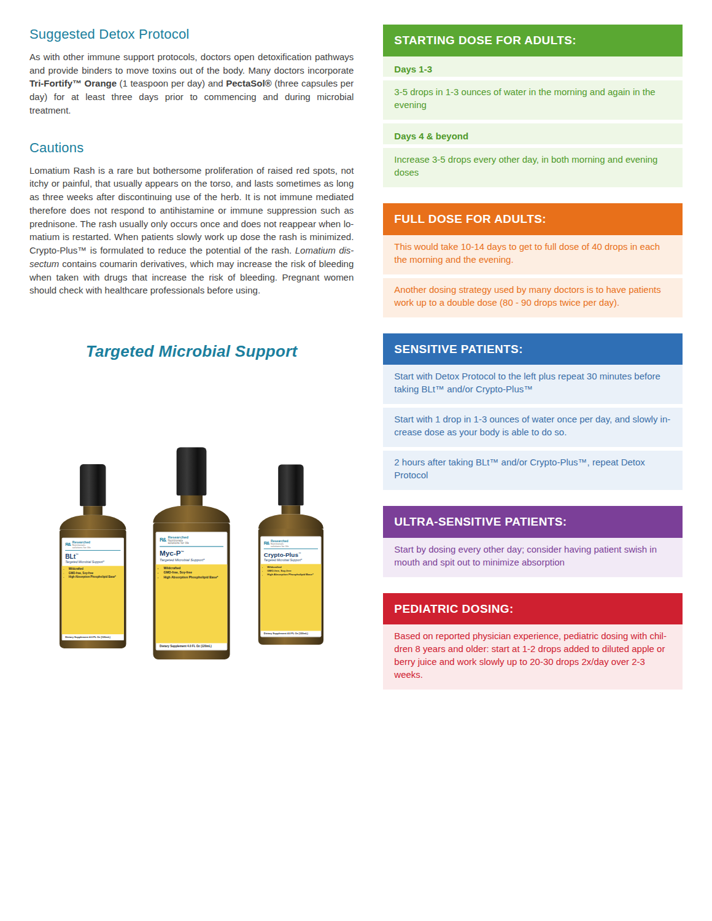Suggested Detox Protocol
As with other immune support protocols, doctors open detoxification pathways and provide binders to move toxins out of the body. Many doctors incorporate Tri-Fortify™ Orange (1 teaspoon per day) and PectaSol® (three capsules per day) for at least three days prior to commencing and during microbial treatment.
Cautions
Lomatium Rash is a rare but bothersome proliferation of raised red spots, not itchy or painful, that usually appears on the torso, and lasts sometimes as long as three weeks after discontinuing use of the herb. It is not immune mediated therefore does not respond to antihistamine or immune suppression such as prednisone. The rash usually only occurs once and does not reappear when lomatium is restarted. When patients slowly work up dose the rash is minimized. Crypto-Plus™ is formulated to reduce the potential of the rash. Lomatium dissectum contains coumarin derivatives, which may increase the risk of bleeding when taken with drugs that increase the risk of bleeding. Pregnant women should check with healthcare professionals before using.
Targeted Microbial Support
R& Researched
Nutritionals solutions for life
BLt™
Targeted Microbial Support*
Wildcrafted
GMO-free, Soy-free
High Absorption Phospholipid Base*
Dietary Supplement 4.0 FL Oz (120mL)
R& Researched
Nutritionals solutions for life
Myc-P™
Targeted Microbial Support*
Wildcrafted
GMO-free, Soy-free
High Absorption Phospholipid Base*
Dietary Supplement 4.0 FL Oz (120mL)
R& Researched
Nutritionals solutions for life
Crypto-Plus™
Targeted Microbial Support*
Wildcrafted
GMO-free, Soy-free
High Absorption Phospholipid Base*
Dietary Supplement 4.0 FL Oz (120mL)
Starting Dose for Adults:
Days 1-3
3-5 drops in 1-3 ounces of water in the morning and again in the evening
Days 4 & beyond
Increase 3-5 drops every other day, in both morning and evening doses
Full Dose for Adults:
This would take 10-14 days to get to full dose of 40 drops in each the morning and the evening.
Another dosing strategy used by many doctors is to have patients work up to a double dose (80 - 90 drops twice per day).
Sensitive Patients:
Start with Detox Protocol to the left plus repeat 30 minutes before taking BLt™ and/or Crypto-Plus™
Start with 1 drop in 1-3 ounces of water once per day, and slowly increase dose as your body is able to do so.
2 hours after taking BLt™ and/or Crypto-Plus™, repeat Detox Protocol
Ultra-Sensitive Patients:
Start by dosing every other day; consider having patient swish in mouth and spit out to minimize absorption
Pediatric Dosing:
Based on reported physician experience, pediatric dosing with children 8 years and older: start at 1-2 drops added to diluted apple or berry juice and work slowly up to 20-30 drops 2x/day over 2-3 weeks.